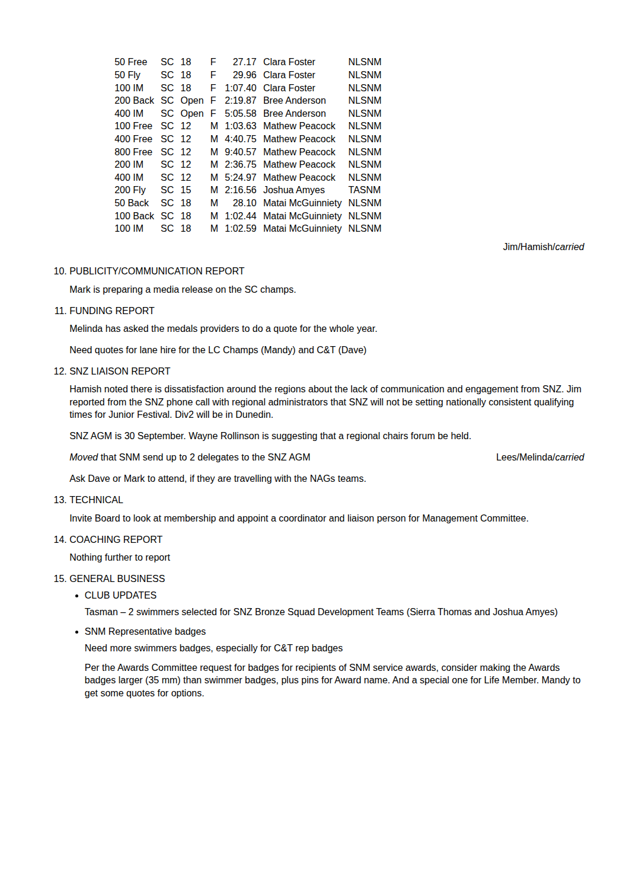| 50 Free | SC | 18 | F | 27.17 | Clara Foster | NLSNM |
| 50 Fly | SC | 18 | F | 29.96 | Clara Foster | NLSNM |
| 100 IM | SC | 18 | F | 1:07.40 | Clara Foster | NLSNM |
| 200 Back | SC | Open | F | 2:19.87 | Bree Anderson | NLSNM |
| 400 IM | SC | Open | F | 5:05.58 | Bree Anderson | NLSNM |
| 100 Free | SC | 12 | M | 1:03.63 | Mathew Peacock | NLSNM |
| 400 Free | SC | 12 | M | 4:40.75 | Mathew Peacock | NLSNM |
| 800 Free | SC | 12 | M | 9:40.57 | Mathew Peacock | NLSNM |
| 200 IM | SC | 12 | M | 2:36.75 | Mathew Peacock | NLSNM |
| 400 IM | SC | 12 | M | 5:24.97 | Mathew Peacock | NLSNM |
| 200 Fly | SC | 15 | M | 2:16.56 | Joshua Amyes | TASNM |
| 50 Back | SC | 18 | M | 28.10 | Matai McGuinniety | NLSNM |
| 100 Back | SC | 18 | M | 1:02.44 | Matai McGuinniety | NLSNM |
| 100 IM | SC | 18 | M | 1:02.59 | Matai McGuinniety | NLSNM |
Jim/Hamish/carried
Publicity/Communication Report
Mark is preparing a media release on the SC champs.
Funding Report
Melinda has asked the medals providers to do a quote for the whole year.
Need quotes for lane hire for the LC Champs (Mandy) and C&T (Dave)
SNZ Liaison Report
Hamish noted there is dissatisfaction around the regions about the lack of communication and engagement from SNZ. Jim reported from the SNZ phone call with regional administrators that SNZ will not be setting nationally consistent qualifying times for Junior Festival. Div2 will be in Dunedin.
SNZ AGM is 30 September. Wayne Rollinson is suggesting that a regional chairs forum be held.
Moved that SNM send up to 2 delegates to the SNZ AGM Lees/Melinda/carried
Ask Dave or Mark to attend, if they are travelling with the NAGs teams.
Technical
Invite Board to look at membership and appoint a coordinator and liaison person for Management Committee.
Coaching Report
Nothing further to report
General Business
CLUB UPDATES
Tasman – 2 swimmers selected for SNZ Bronze Squad Development Teams (Sierra Thomas and Joshua Amyes)
SNM Representative badges
Need more swimmers badges, especially for C&T rep badges
Per the Awards Committee request for badges for recipients of SNM service awards, consider making the Awards badges larger (35 mm) than swimmer badges, plus pins for Award name. And a special one for Life Member. Mandy to get some quotes for options.